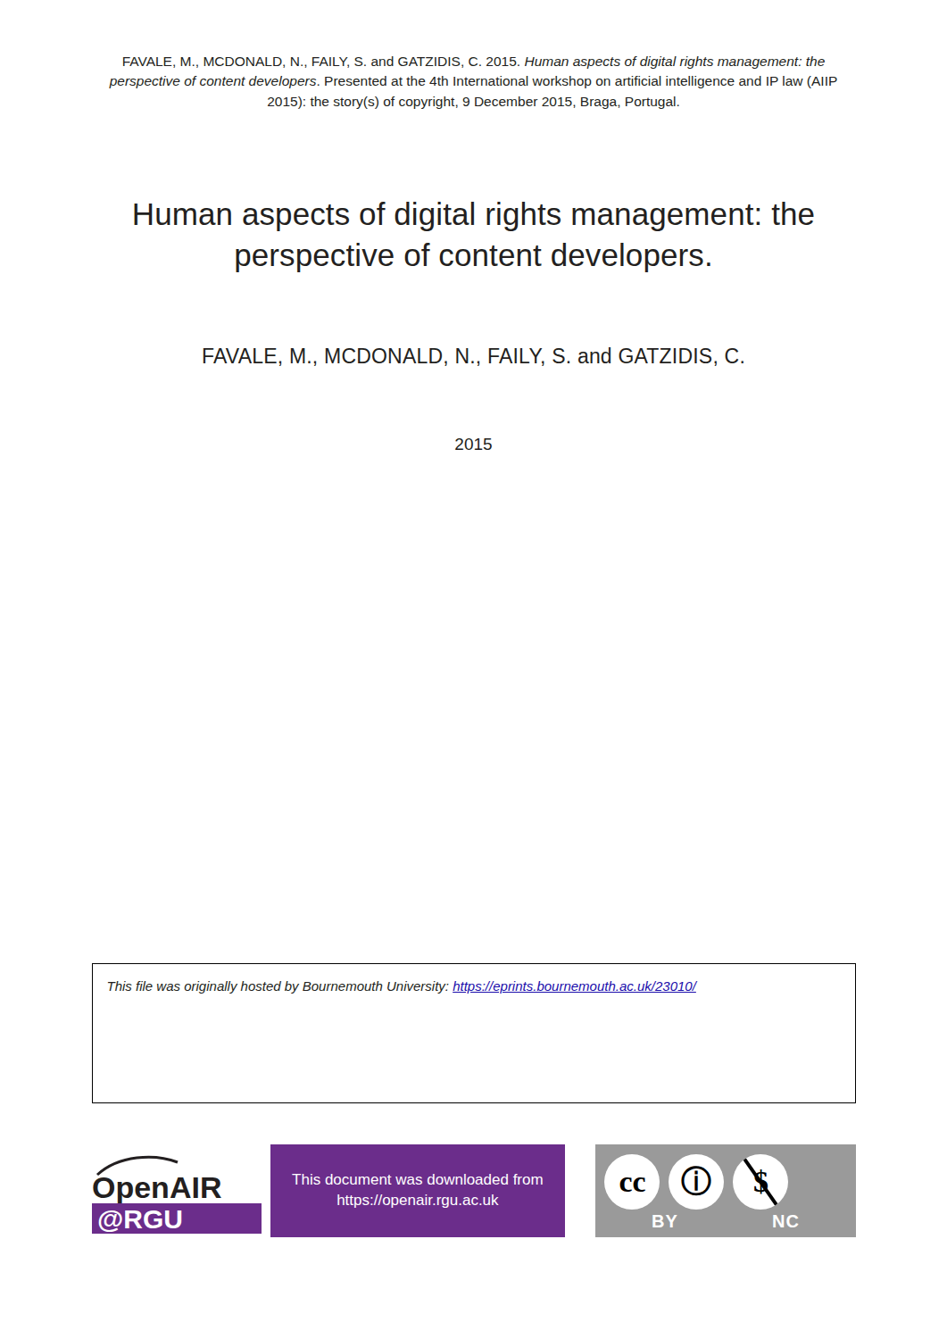FAVALE, M., MCDONALD, N., FAILY, S. and GATZIDIS, C. 2015. Human aspects of digital rights management: the perspective of content developers. Presented at the 4th International workshop on artificial intelligence and IP law (AIIP 2015): the story(s) of copyright, 9 December 2015, Braga, Portugal.
Human aspects of digital rights management: the perspective of content developers.
FAVALE, M., MCDONALD, N., FAILY, S. and GATZIDIS, C.
2015
This file was originally hosted by Bournemouth University: https://eprints.bournemouth.ac.uk/23010/
OpenAIR @RGU
This document was downloaded from https://openair.rgu.ac.uk
cc
ⓘ
$
BY NC